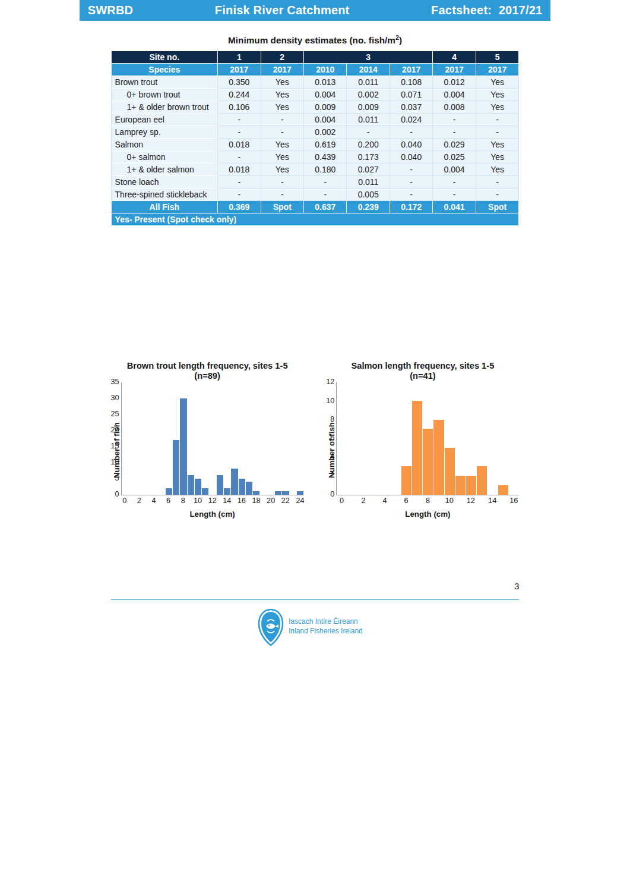SWRBD
Finisk River Catchment
Factsheet: 2017/21
Minimum density estimates (no. fish/m2)
| Site no. | 1 | 2 | 3 | 4 | 5 |
| --- | --- | --- | --- | --- | --- |
| Species | 2017 | 2017 | 2010 | 2014 | 2017 | 2017 | 2017 |
| Brown trout | 0.350 | Yes | 0.013 | 0.011 | 0.108 | 0.012 | Yes |
| 0+ brown trout | 0.244 | Yes | 0.004 | 0.002 | 0.071 | 0.004 | Yes |
| 1+ & older brown trout | 0.106 | Yes | 0.009 | 0.009 | 0.037 | 0.008 | Yes |
| European eel | - | - | 0.004 | 0.011 | 0.024 | - | - |
| Lamprey sp. | - | - | 0.002 | - | - | - | - |
| Salmon | 0.018 | Yes | 0.619 | 0.200 | 0.040 | 0.029 | Yes |
| 0+ salmon | - | Yes | 0.439 | 0.173 | 0.040 | 0.025 | Yes |
| 1+ & older salmon | 0.018 | Yes | 0.180 | 0.027 | - | 0.004 | Yes |
| Stone loach | - | - | - | 0.011 | - | - | - |
| Three-spined stickleback | - | - | - | 0.005 | - | - | - |
| All Fish | 0.369 | Spot | 0.637 | 0.239 | 0.172 | 0.041 | Spot |
| Yes- Present (Spot check only) |
Brown trout length frequency, sites 1-5
(n=89)
Number of fish
35 30 25 20 15 10 5 0
0 2 4 6 8 10 12 14 16 18 20 22 24
Length (cm)
Salmon length frequency, sites 1-5
(n=41)
Number of fish
12 10 8 6 4 2 0
0 2 4 6 8 10 12 14 16
Length (cm)
3
Iascach Intíre Éireann Inland Fisheries Ireland